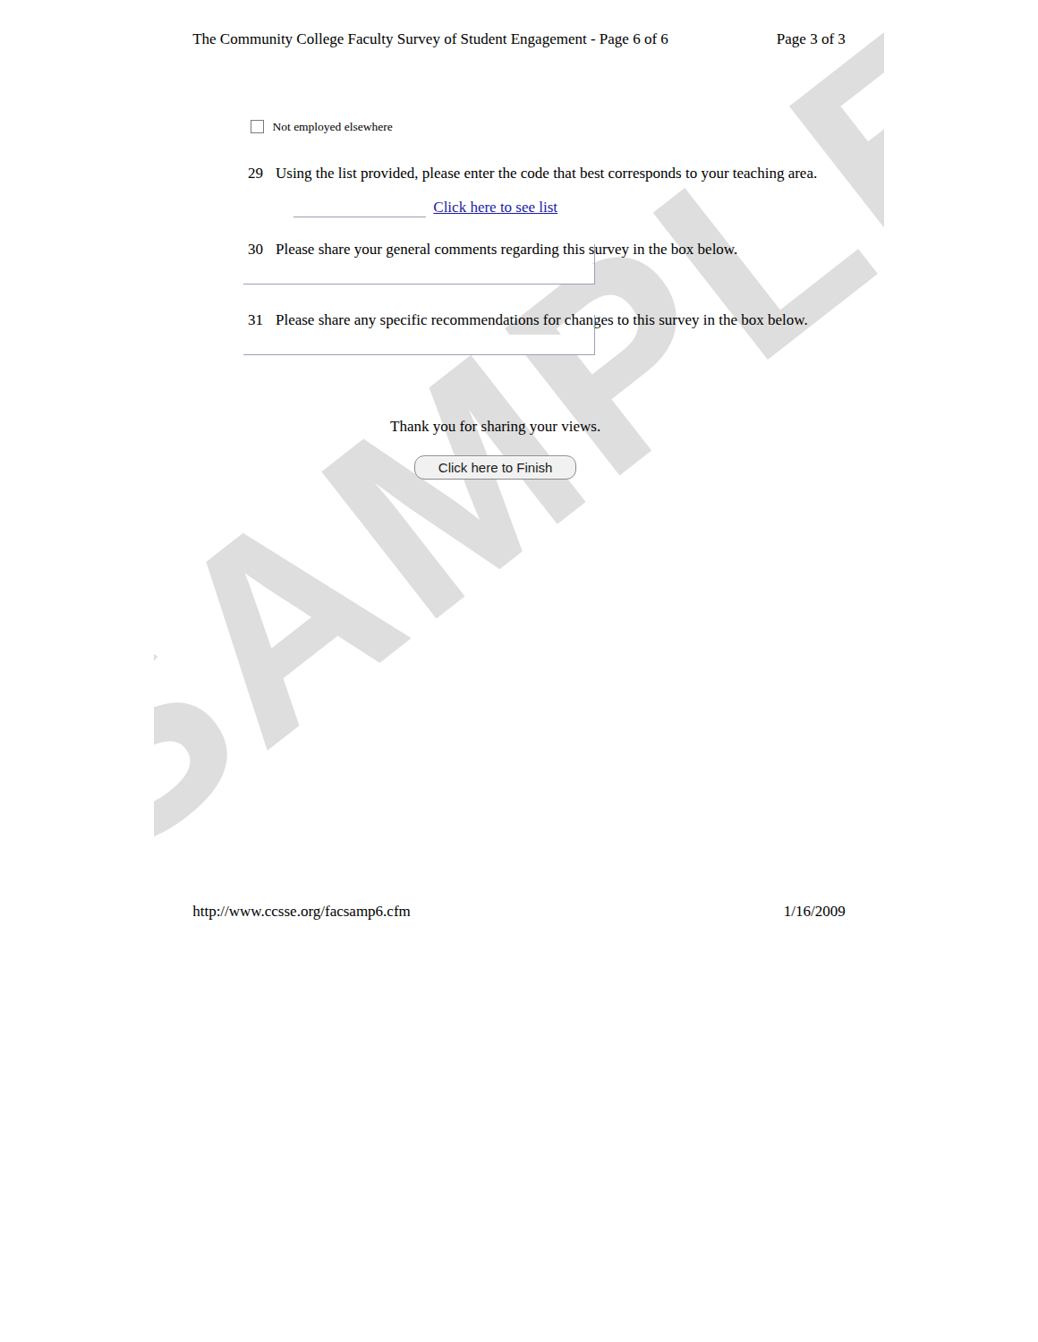SAMPLE
The Community College Faculty Survey of Student Engagement - Page 6 of 6
Page 3 of 3
Not employed elsewhere
29
Using the list provided, please enter the code that best corresponds to your teaching area.
Click here to see list
30
Please share your general comments regarding this survey in the box below.
31
Please share any specific recommendations for changes to this survey in the box below.
Thank you for sharing your views.
Click here to Finish
http://www.ccsse.org/facsamp6.cfm
1/16/2009